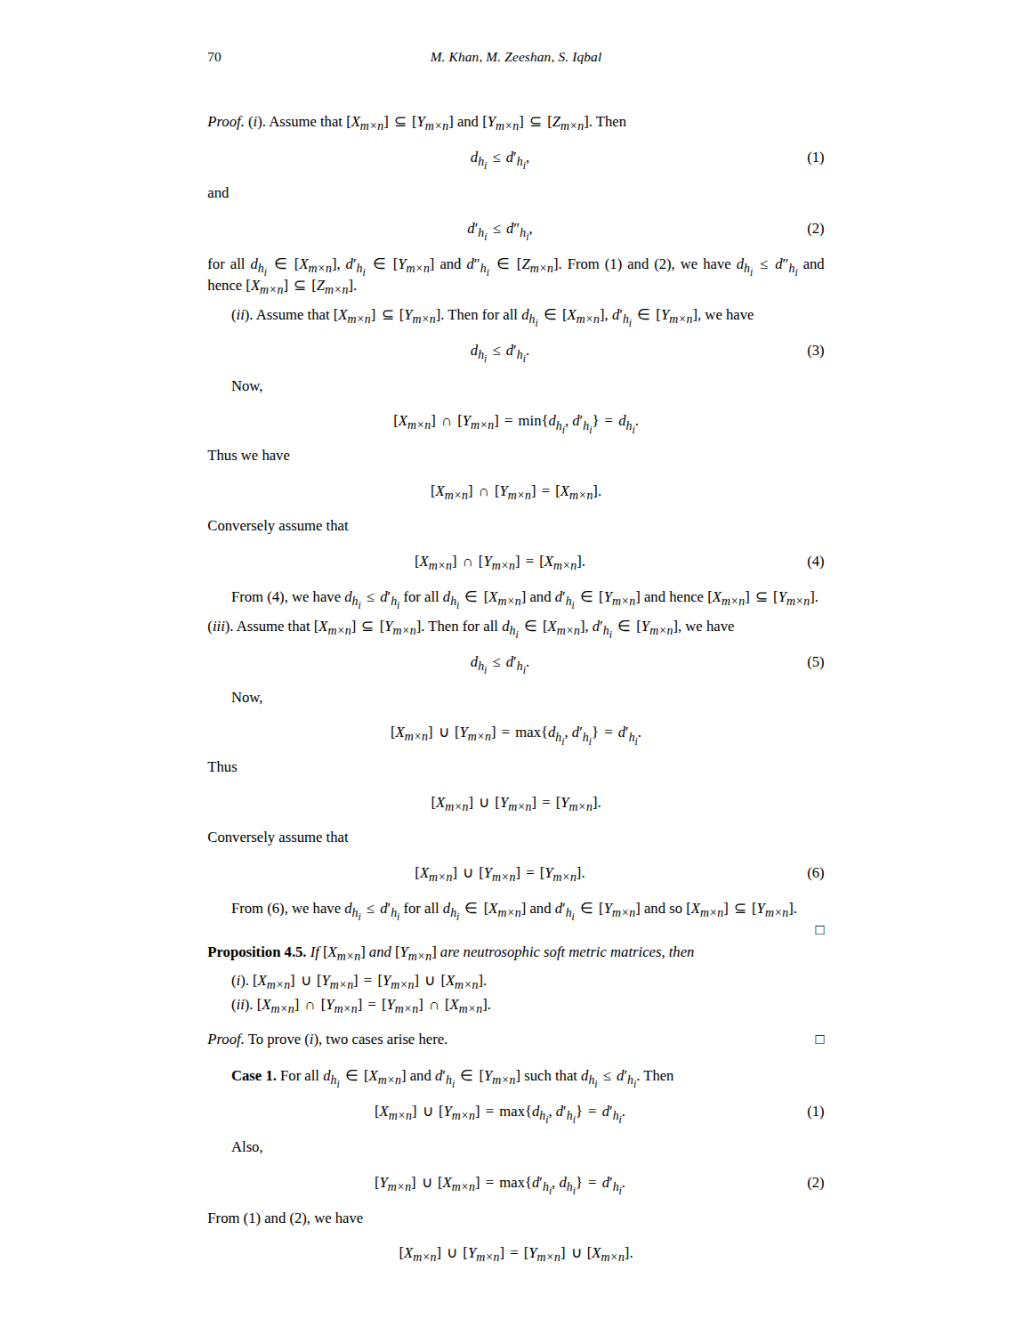70
M. Khan, M. Zeeshan, S. Iqbal
Proof. (i). Assume that [Xm×n] ⊆ [Ym×n] and [Ym×n] ⊆ [Zm×n]. Then
dhi ≤ d′hi,
(1)
and
d′hi ≤ d″hi,
(2)
for all dhi ∈ [Xm×n], d′hi ∈ [Ym×n] and d″hi ∈ [Zm×n]. From (1) and (2), we have dhi ≤ d″hi and hence [Xm×n] ⊆ [Zm×n].
(ii). Assume that [Xm×n] ⊆ [Ym×n]. Then for all dhi ∈ [Xm×n], d′hi ∈ [Ym×n], we have
dhi ≤ d′hi.
(3)
Now,
[Xm×n] ∩ [Ym×n] = min{dhi, d′hi} = dhi.
Thus we have
[Xm×n] ∩ [Ym×n] = [Xm×n].
Conversely assume that
[Xm×n] ∩ [Ym×n] = [Xm×n].
(4)
From (4), we have dhi ≤ d′hi for all dhi ∈ [Xm×n] and d′hi ∈ [Ym×n] and hence [Xm×n] ⊆ [Ym×n].
(iii). Assume that [Xm×n] ⊆ [Ym×n]. Then for all dhi ∈ [Xm×n], d′hi ∈ [Ym×n], we have
dhi ≤ d′hi.
(5)
Now,
[Xm×n] ∪ [Ym×n] = max{dhi, d′hi} = d′hi.
Thus
[Xm×n] ∪ [Ym×n] = [Ym×n].
Conversely assume that
[Xm×n] ∪ [Ym×n] = [Ym×n].
(6)
From (6), we have dhi ≤ d′hi for all dhi ∈ [Xm×n] and d′hi ∈ [Ym×n] and so [Xm×n] ⊆ [Ym×n]. □
Proposition 4.5. If [Xm×n] and [Ym×n] are neutrosophic soft metric matrices, then
(i). [Xm×n] ∪ [Ym×n] = [Ym×n] ∪ [Xm×n].
(ii). [Xm×n] ∩ [Ym×n] = [Ym×n] ∩ [Xm×n].
Proof. To prove (i), two cases arise here. □
Case 1. For all dhi ∈ [Xm×n] and d′hi ∈ [Ym×n] such that dhi ≤ d′hi. Then
[Xm×n] ∪ [Ym×n] = max{dhi, d′hi} = d′hi.
(1)
Also,
[Ym×n] ∪ [Xm×n] = max{d′hi, dhi} = d′hi.
(2)
From (1) and (2), we have
[Xm×n] ∪ [Ym×n] = [Ym×n] ∪ [Xm×n].